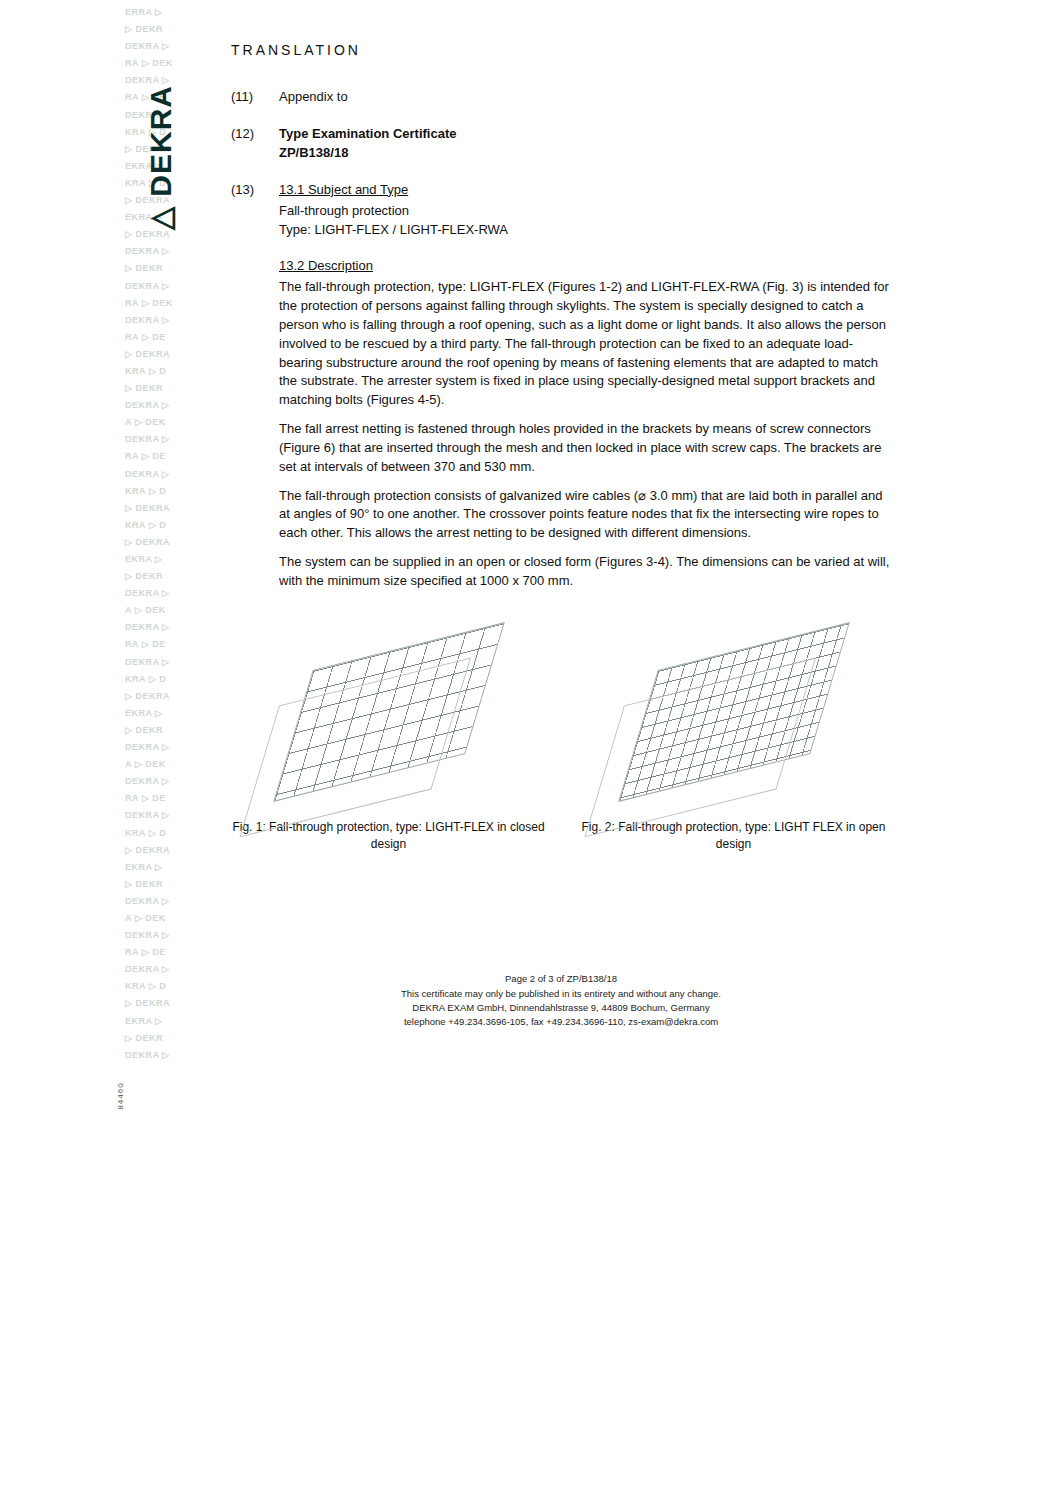ERRA ▷ ▷ DEKR DEKRA ▷ RA ▷ DEK DEKRA ▷ RA ▷ DE DEKRA ▷ KRA ▷ D ▷ DEKRA EKRA ▷ KRA ▷ D ▷ DEKRA EKRA ▷ ▷ DEKRA DEKRA ▷ ▷ DEKR DEKRA ▷ RA ▷ DEK DEKRA ▷ RA ▷ DE ▷ DEKRA KRA ▷ D ▷ DEKR DEKRA ▷ A ▷ DEK DEKRA ▷ RA ▷ DE DEKRA ▷ KRA ▷ D ▷ DEKRA KRA ▷ D ▷ DEKRA EKRA ▷ ▷ DEKR DEKRA ▷ A ▷ DEK DEKRA ▷ RA ▷ DE DEKRA ▷ KRA ▷ D ▷ DEKRA EKRA ▷ ▷ DEKR DEKRA ▷ A ▷ DEK DEKRA ▷ RA ▷ DE DEKRA ▷ KRA ▷ D ▷ DEKRA EKRA ▷ ▷ DEKR DEKRA ▷ A ▷ DEK DEKRA ▷ RA ▷ DE DEKRA ▷ KRA ▷ D ▷ DEKRA EKRA ▷ ▷ DEKR DEKRA ▷
△ DEKRA
TRANSLATION
(11)
Appendix to
(12)
Type Examination Certificate
ZP/B138/18
(13)
13.1 Subject and Type
Fall-through protection
Type: LIGHT-FLEX / LIGHT-FLEX-RWA
13.2 Description
The fall-through protection, type: LIGHT-FLEX (Figures 1-2) and LIGHT-FLEX-RWA (Fig. 3) is intended for the protection of persons against falling through skylights. The system is specially designed to catch a person who is falling through a roof opening, such as a light dome or light bands. It also allows the person involved to be rescued by a third party. The fall-through protection can be fixed to an adequate load-bearing substructure around the roof opening by means of fastening elements that are adapted to match the substrate. The arrester system is fixed in place using specially-designed metal support brackets and matching bolts (Figures 4-5).
The fall arrest netting is fastened through holes provided in the brackets by means of screw connectors (Figure 6) that are inserted through the mesh and then locked in place with screw caps. The brackets are set at intervals of between 370 and 530 mm.
The fall-through protection consists of galvanized wire cables (⌀ 3.0 mm) that are laid both in parallel and at angles of 90° to one another. The crossover points feature nodes that fix the intersecting wire ropes to each other. This allows the arrest netting to be designed with different dimensions.
The system can be supplied in an open or closed form (Figures 3-4). The dimensions can be varied at will, with the minimum size specified at 1000 x 700 mm.
Fig. 1: Fall-through protection, type: LIGHT-FLEX in closed design
Fig. 2: Fall-through protection, type: LIGHT FLEX in open design
Page 2 of 3 of ZP/B138/18
This certificate may only be published in its entirety and without any change.
DEKRA EXAM GmbH, Dinnendahlstrasse 9, 44809 Bochum, Germany
telephone +49.234.3696-105, fax +49.234.3696-110, zs-exam@dekra.com
84460